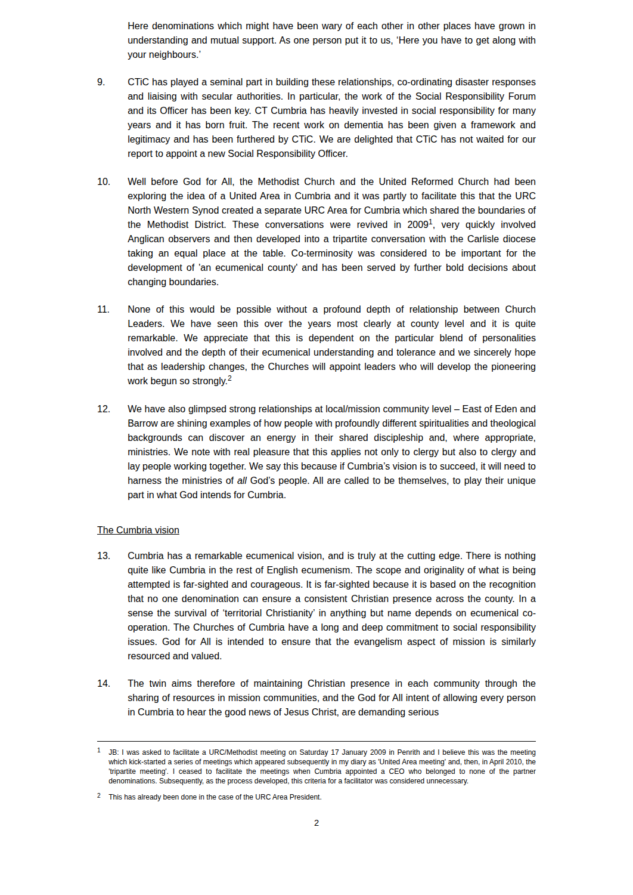Here denominations which might have been wary of each other in other places have grown in understanding and mutual support. As one person put it to us, ‘Here you have to get along with your neighbours.’
CTiC has played a seminal part in building these relationships, co-ordinating disaster responses and liaising with secular authorities. In particular, the work of the Social Responsibility Forum and its Officer has been key. CT Cumbria has heavily invested in social responsibility for many years and it has born fruit. The recent work on dementia has been given a framework and legitimacy and has been furthered by CTiC. We are delighted that CTiC has not waited for our report to appoint a new Social Responsibility Officer.
Well before God for All, the Methodist Church and the United Reformed Church had been exploring the idea of a United Area in Cumbria and it was partly to facilitate this that the URC North Western Synod created a separate URC Area for Cumbria which shared the boundaries of the Methodist District. These conversations were revived in 20091, very quickly involved Anglican observers and then developed into a tripartite conversation with the Carlisle diocese taking an equal place at the table. Co-terminosity was considered to be important for the development of 'an ecumenical county' and has been served by further bold decisions about changing boundaries.
None of this would be possible without a profound depth of relationship between Church Leaders. We have seen this over the years most clearly at county level and it is quite remarkable. We appreciate that this is dependent on the particular blend of personalities involved and the depth of their ecumenical understanding and tolerance and we sincerely hope that as leadership changes, the Churches will appoint leaders who will develop the pioneering work begun so strongly.2
We have also glimpsed strong relationships at local/mission community level – East of Eden and Barrow are shining examples of how people with profoundly different spiritualities and theological backgrounds can discover an energy in their shared discipleship and, where appropriate, ministries. We note with real pleasure that this applies not only to clergy but also to clergy and lay people working together. We say this because if Cumbria’s vision is to succeed, it will need to harness the ministries of all God’s people. All are called to be themselves, to play their unique part in what God intends for Cumbria.
The Cumbria vision
Cumbria has a remarkable ecumenical vision, and is truly at the cutting edge. There is nothing quite like Cumbria in the rest of English ecumenism. The scope and originality of what is being attempted is far-sighted and courageous. It is far-sighted because it is based on the recognition that no one denomination can ensure a consistent Christian presence across the county. In a sense the survival of ‘territorial Christianity’ in anything but name depends on ecumenical co-operation. The Churches of Cumbria have a long and deep commitment to social responsibility issues. God for All is intended to ensure that the evangelism aspect of mission is similarly resourced and valued.
The twin aims therefore of maintaining Christian presence in each community through the sharing of resources in mission communities, and the God for All intent of allowing every person in Cumbria to hear the good news of Jesus Christ, are demanding serious
JB: I was asked to facilitate a URC/Methodist meeting on Saturday 17 January 2009 in Penrith and I believe this was the meeting which kick-started a series of meetings which appeared subsequently in my diary as 'United Area meeting' and, then, in April 2010, the 'tripartite meeting'. I ceased to facilitate the meetings when Cumbria appointed a CEO who belonged to none of the partner denominations. Subsequently, as the process developed, this criteria for a facilitator was considered unnecessary.
This has already been done in the case of the URC Area President.
2